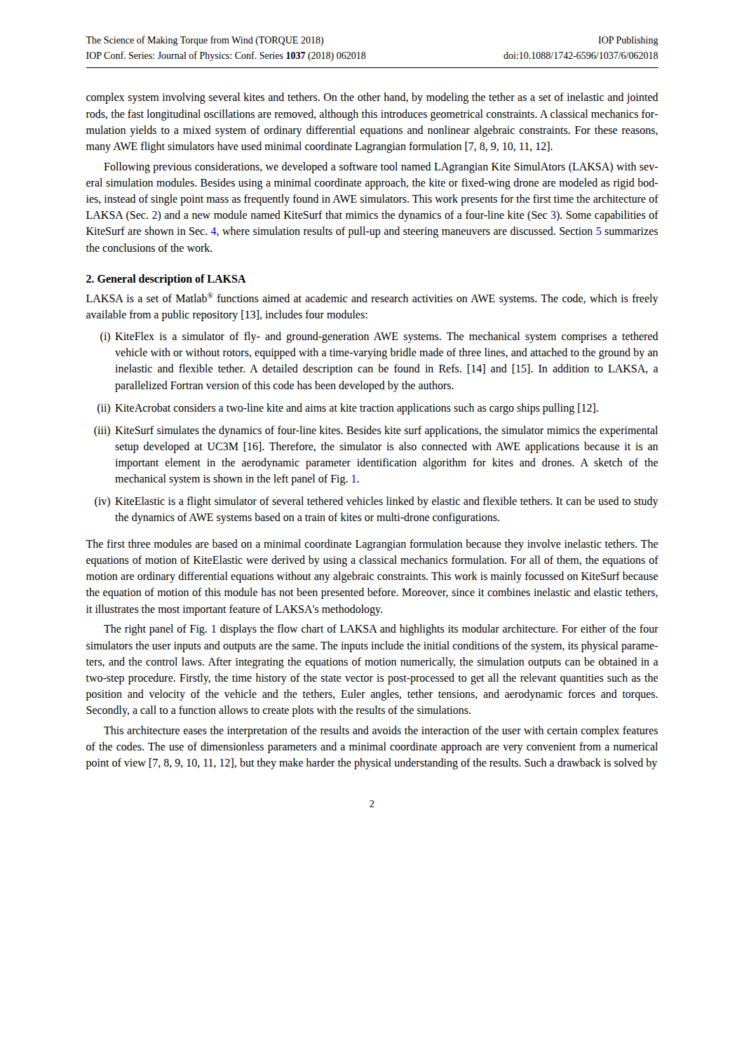The Science of Making Torque from Wind (TORQUE 2018) IOP Publishing
IOP Conf. Series: Journal of Physics: Conf. Series 1037 (2018) 062018 doi:10.1088/1742-6596/1037/6/062018
complex system involving several kites and tethers. On the other hand, by modeling the tether as a set of inelastic and jointed rods, the fast longitudinal oscillations are removed, although this introduces geometrical constraints. A classical mechanics formulation yields to a mixed system of ordinary differential equations and nonlinear algebraic constraints. For these reasons, many AWE flight simulators have used minimal coordinate Lagrangian formulation [7, 8, 9, 10, 11, 12].
Following previous considerations, we developed a software tool named LAgrangian Kite SimulAtors (LAKSA) with several simulation modules. Besides using a minimal coordinate approach, the kite or fixed-wing drone are modeled as rigid bodies, instead of single point mass as frequently found in AWE simulators. This work presents for the first time the architecture of LAKSA (Sec. 2) and a new module named KiteSurf that mimics the dynamics of a four-line kite (Sec 3). Some capabilities of KiteSurf are shown in Sec. 4, where simulation results of pull-up and steering maneuvers are discussed. Section 5 summarizes the conclusions of the work.
2. General description of LAKSA
LAKSA is a set of Matlab® functions aimed at academic and research activities on AWE systems. The code, which is freely available from a public repository [13], includes four modules:
KiteFlex is a simulator of fly- and ground-generation AWE systems. The mechanical system comprises a tethered vehicle with or without rotors, equipped with a time-varying bridle made of three lines, and attached to the ground by an inelastic and flexible tether. A detailed description can be found in Refs. [14] and [15]. In addition to LAKSA, a parallelized Fortran version of this code has been developed by the authors.
KiteAcrobat considers a two-line kite and aims at kite traction applications such as cargo ships pulling [12].
KiteSurf simulates the dynamics of four-line kites. Besides kite surf applications, the simulator mimics the experimental setup developed at UC3M [16]. Therefore, the simulator is also connected with AWE applications because it is an important element in the aerodynamic parameter identification algorithm for kites and drones. A sketch of the mechanical system is shown in the left panel of Fig. 1.
KiteElastic is a flight simulator of several tethered vehicles linked by elastic and flexible tethers. It can be used to study the dynamics of AWE systems based on a train of kites or multi-drone configurations.
The first three modules are based on a minimal coordinate Lagrangian formulation because they involve inelastic tethers. The equations of motion of KiteElastic were derived by using a classical mechanics formulation. For all of them, the equations of motion are ordinary differential equations without any algebraic constraints. This work is mainly focussed on KiteSurf because the equation of motion of this module has not been presented before. Moreover, since it combines inelastic and elastic tethers, it illustrates the most important feature of LAKSA's methodology.
The right panel of Fig. 1 displays the flow chart of LAKSA and highlights its modular architecture. For either of the four simulators the user inputs and outputs are the same. The inputs include the initial conditions of the system, its physical parameters, and the control laws. After integrating the equations of motion numerically, the simulation outputs can be obtained in a two-step procedure. Firstly, the time history of the state vector is post-processed to get all the relevant quantities such as the position and velocity of the vehicle and the tethers, Euler angles, tether tensions, and aerodynamic forces and torques. Secondly, a call to a function allows to create plots with the results of the simulations.
This architecture eases the interpretation of the results and avoids the interaction of the user with certain complex features of the codes. The use of dimensionless parameters and a minimal coordinate approach are very convenient from a numerical point of view [7, 8, 9, 10, 11, 12], but they make harder the physical understanding of the results. Such a drawback is solved by
2